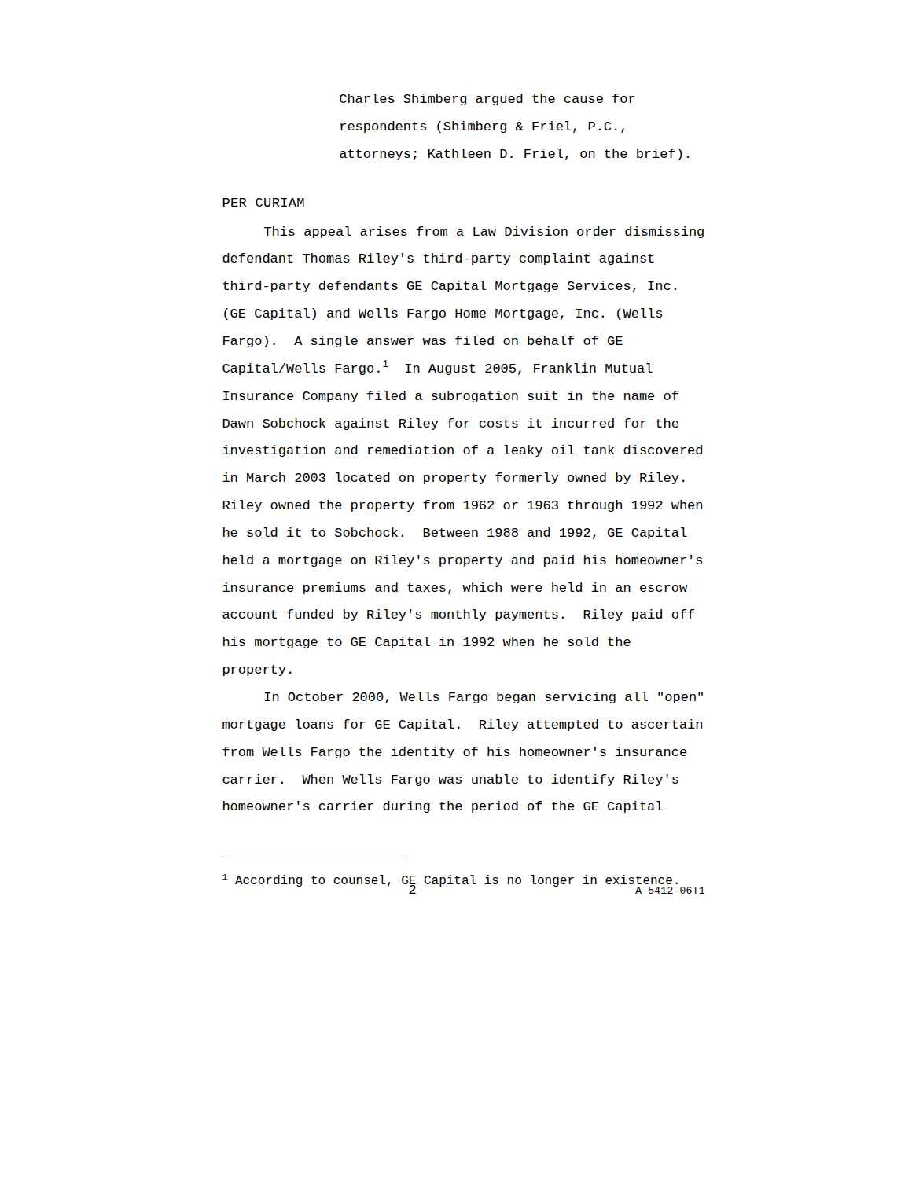Charles Shimberg argued the cause for
respondents (Shimberg & Friel, P.C.,
attorneys; Kathleen D. Friel, on the brief).
PER CURIAM
This appeal arises from a Law Division order dismissing defendant Thomas Riley's third-party complaint against third-party defendants GE Capital Mortgage Services, Inc. (GE Capital) and Wells Fargo Home Mortgage, Inc. (Wells Fargo). A single answer was filed on behalf of GE Capital/Wells Fargo.1 In August 2005, Franklin Mutual Insurance Company filed a subrogation suit in the name of Dawn Sobchock against Riley for costs it incurred for the investigation and remediation of a leaky oil tank discovered in March 2003 located on property formerly owned by Riley. Riley owned the property from 1962 or 1963 through 1992 when he sold it to Sobchock. Between 1988 and 1992, GE Capital held a mortgage on Riley's property and paid his homeowner's insurance premiums and taxes, which were held in an escrow account funded by Riley's monthly payments. Riley paid off his mortgage to GE Capital in 1992 when he sold the property.
In October 2000, Wells Fargo began servicing all "open" mortgage loans for GE Capital. Riley attempted to ascertain from Wells Fargo the identity of his homeowner's insurance carrier. When Wells Fargo was unable to identify Riley's homeowner's carrier during the period of the GE Capital
1 According to counsel, GE Capital is no longer in existence.
2 A-5412-06T1